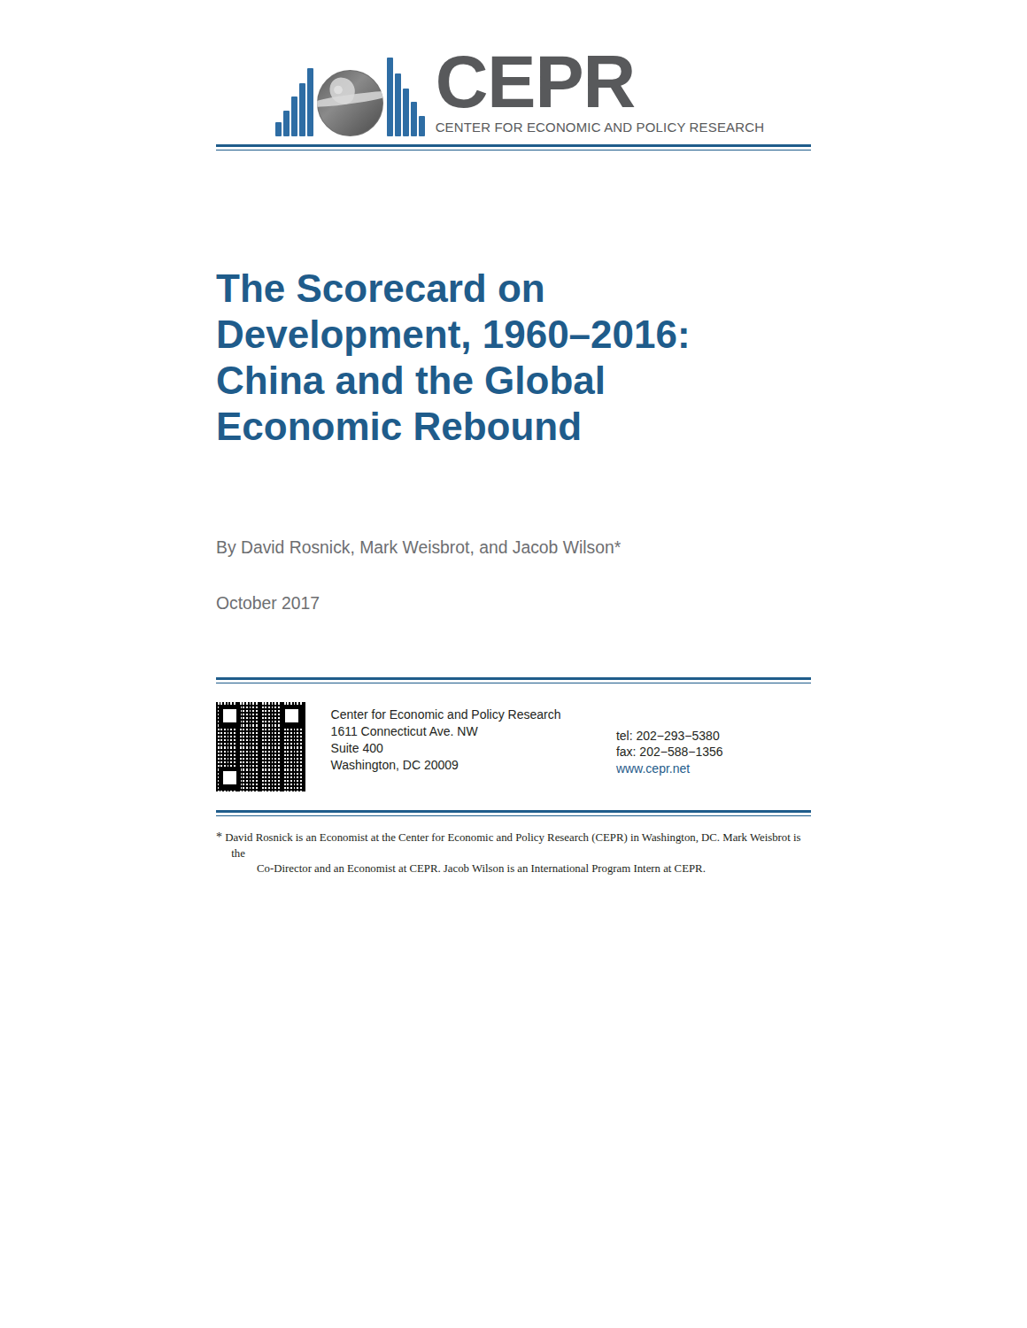CEPR CENTER FOR ECONOMIC AND POLICY RESEARCH
The Scorecard on Development, 1960–2016: China and the Global Economic Rebound
By David Rosnick, Mark Weisbrot, and Jacob Wilson*
October 2017
Center for Economic and Policy Research
1611 Connecticut Ave. NW
Suite 400
Washington, DC 20009
tel: 202−293−5380
fax: 202−588−1356
www.cepr.net
* David Rosnick is an Economist at the Center for Economic and Policy Research (CEPR) in Washington, DC. Mark Weisbrot is the Co-Director and an Economist at CEPR. Jacob Wilson is an International Program Intern at CEPR.